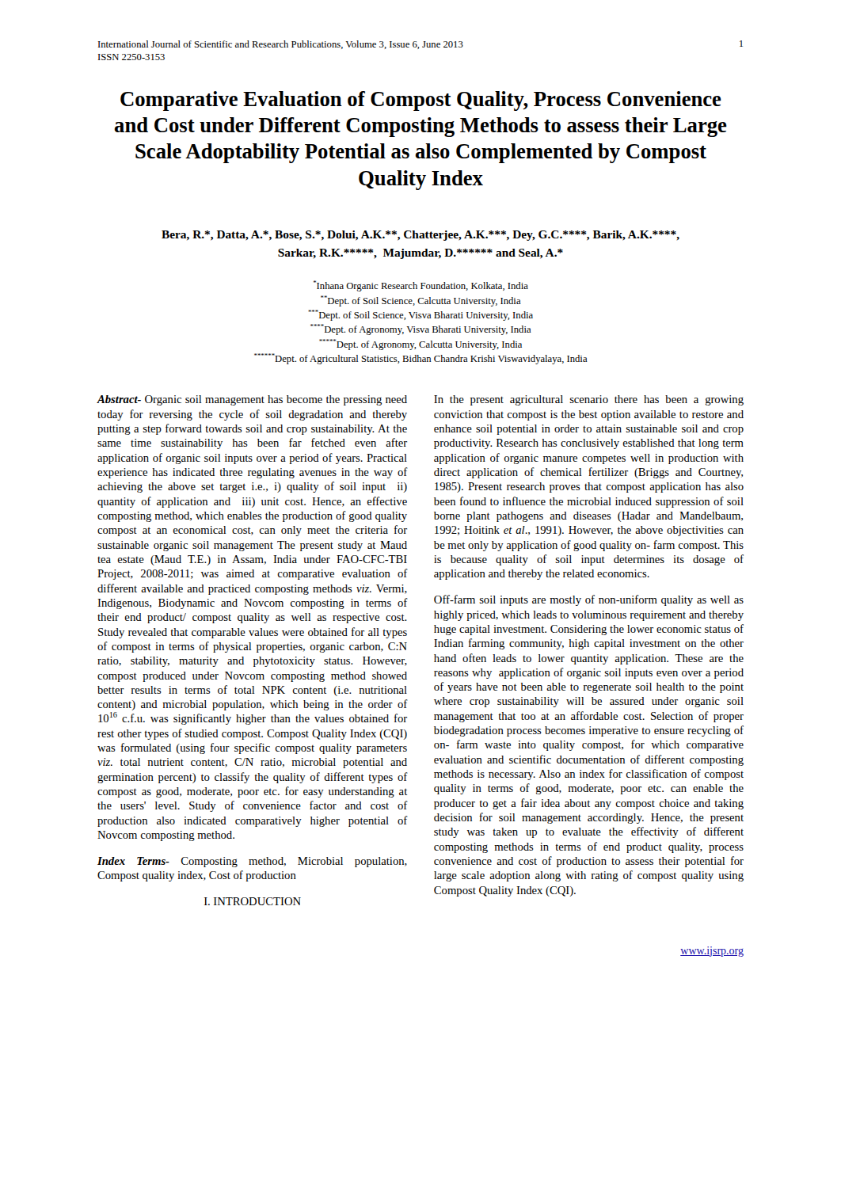International Journal of Scientific and Research Publications, Volume 3, Issue 6, June 2013
ISSN 2250-3153
1
Comparative Evaluation of Compost Quality, Process Convenience and Cost under Different Composting Methods to assess their Large Scale Adoptability Potential as also Complemented by Compost Quality Index
Bera, R.*, Datta, A.*, Bose, S.*, Dolui, A.K.**, Chatterjee, A.K.***, Dey, G.C.****, Barik, A.K.****,
Sarkar, R.K.*****, Majumdar, D.****** and Seal, A.*
*Inhana Organic Research Foundation, Kolkata, India
**Dept. of Soil Science, Calcutta University, India
***Dept. of Soil Science, Visva Bharati University, India
****Dept. of Agronomy, Visva Bharati University, India
*****Dept. of Agronomy, Calcutta University, India
******Dept. of Agricultural Statistics, Bidhan Chandra Krishi Viswavidyalaya, India
Abstract- Organic soil management has become the pressing need today for reversing the cycle of soil degradation and thereby putting a step forward towards soil and crop sustainability. At the same time sustainability has been far fetched even after application of organic soil inputs over a period of years. Practical experience has indicated three regulating avenues in the way of achieving the above set target i.e., i) quality of soil input ii) quantity of application and iii) unit cost. Hence, an effective composting method, which enables the production of good quality compost at an economical cost, can only meet the criteria for sustainable organic soil management The present study at Maud tea estate (Maud T.E.) in Assam, India under FAO-CFC-TBI Project, 2008-2011; was aimed at comparative evaluation of different available and practiced composting methods viz. Vermi, Indigenous, Biodynamic and Novcom composting in terms of their end product/ compost quality as well as respective cost. Study revealed that comparable values were obtained for all types of compost in terms of physical properties, organic carbon, C:N ratio, stability, maturity and phytotoxicity status. However, compost produced under Novcom composting method showed better results in terms of total NPK content (i.e. nutritional content) and microbial population, which being in the order of 1016 c.f.u. was significantly higher than the values obtained for rest other types of studied compost. Compost Quality Index (CQI) was formulated (using four specific compost quality parameters viz. total nutrient content, C/N ratio, microbial potential and germination percent) to classify the quality of different types of compost as good, moderate, poor etc. for easy understanding at the users' level. Study of convenience factor and cost of production also indicated comparatively higher potential of Novcom composting method.
Index Terms- Composting method, Microbial population, Compost quality index, Cost of production
I. Introduction
In the present agricultural scenario there has been a growing conviction that compost is the best option available to restore and enhance soil potential in order to attain sustainable soil and crop productivity. Research has conclusively established that long term application of organic manure competes well in production with direct application of chemical fertilizer (Briggs and Courtney, 1985). Present research proves that compost application has also been found to influence the microbial induced suppression of soil borne plant pathogens and diseases (Hadar and Mandelbaum, 1992; Hoitink et al., 1991). However, the above objectivities can be met only by application of good quality on- farm compost. This is because quality of soil input determines its dosage of application and thereby the related economics.
Off-farm soil inputs are mostly of non-uniform quality as well as highly priced, which leads to voluminous requirement and thereby huge capital investment. Considering the lower economic status of Indian farming community, high capital investment on the other hand often leads to lower quantity application. These are the reasons why application of organic soil inputs even over a period of years have not been able to regenerate soil health to the point where crop sustainability will be assured under organic soil management that too at an affordable cost. Selection of proper biodegradation process becomes imperative to ensure recycling of on- farm waste into quality compost, for which comparative evaluation and scientific documentation of different composting methods is necessary. Also an index for classification of compost quality in terms of good, moderate, poor etc. can enable the producer to get a fair idea about any compost choice and taking decision for soil management accordingly. Hence, the present study was taken up to evaluate the effectivity of different composting methods in terms of end product quality, process convenience and cost of production to assess their potential for large scale adoption along with rating of compost quality using Compost Quality Index (CQI).
www.ijsrp.org